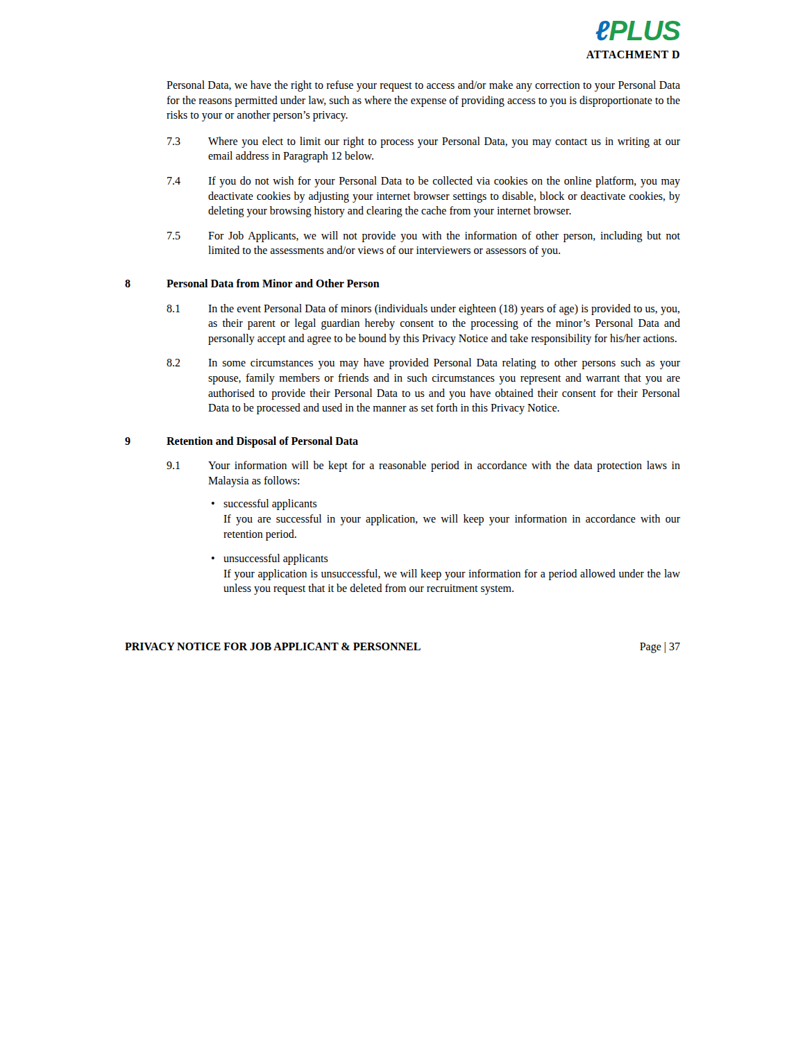ℓPLUS
ATTACHMENT D
Personal Data, we have the right to refuse your request to access and/or make any correction to your Personal Data for the reasons permitted under law, such as where the expense of providing access to you is disproportionate to the risks to your or another person’s privacy.
7.3
Where you elect to limit our right to process your Personal Data, you may contact us in writing at our email address in Paragraph 12 below.
7.4
If you do not wish for your Personal Data to be collected via cookies on the online platform, you may deactivate cookies by adjusting your internet browser settings to disable, block or deactivate cookies, by deleting your browsing history and clearing the cache from your internet browser.
7.5
For Job Applicants, we will not provide you with the information of other person, including but not limited to the assessments and/or views of our interviewers or assessors of you.
8 Personal Data from Minor and Other Person
8.1
In the event Personal Data of minors (individuals under eighteen (18) years of age) is provided to us, you, as their parent or legal guardian hereby consent to the processing of the minor’s Personal Data and personally accept and agree to be bound by this Privacy Notice and take responsibility for his/her actions.
8.2
In some circumstances you may have provided Personal Data relating to other persons such as your spouse, family members or friends and in such circumstances you represent and warrant that you are authorised to provide their Personal Data to us and you have obtained their consent for their Personal Data to be processed and used in the manner as set forth in this Privacy Notice.
9 Retention and Disposal of Personal Data
9.1
Your information will be kept for a reasonable period in accordance with the data protection laws in Malaysia as follows:
successful applicants If you are successful in your application, we will keep your information in accordance with our retention period.
unsuccessful applicants If your application is unsuccessful, we will keep your information for a period allowed under the law unless you request that it be deleted from our recruitment system.
Privacy Notice for Job Applicant & Personnel
Page | 37